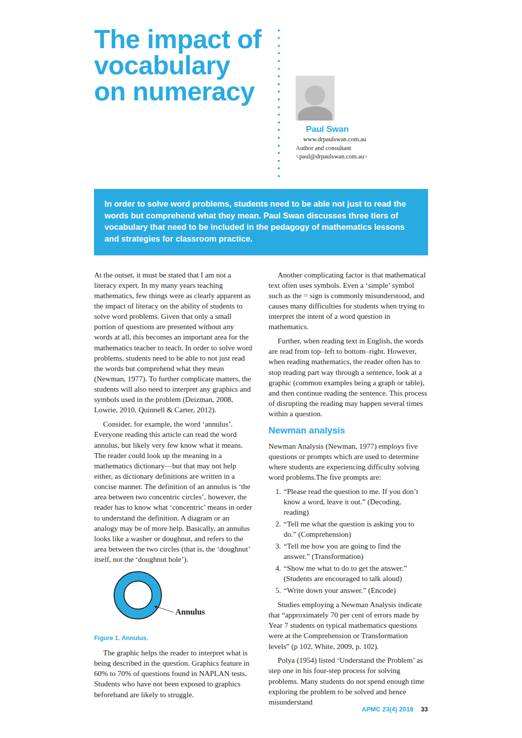The impact of vocabulary on numeracy
••••• ••••• ••••• •••••
Paul Swan
www.drpaulswan.com.au
Author and consultant
<paul@drpaulswan.com.au>
In order to solve word problems, students need to be able not just to read the words but comprehend what they mean. Paul Swan discusses three tiers of vocabulary that need to be included in the pedagogy of mathematics lessons and strategies for classroom practice.
At the outset, it must be stated that I am not a literacy expert. In my many years teaching mathematics, few things were as clearly apparent as the impact of literacy on the ability of students to solve word problems. Given that only a small portion of questions are presented without any words at all, this becomes an important area for the mathematics teacher to teach. In order to solve word problems, students need to be able to not just read the words but comprehend what they mean (Newman, 1977). To further complicate matters, the students will also need to interpret any graphics and symbols used in the problem (Deizman, 2008, Lowrie, 2010, Quinnell & Carter, 2012).
Consider, for example, the word ‘annulus’. Everyone reading this article can read the word annulus, but likely very few know what it means. The reader could look up the meaning in a mathematics dictionary—but that may not help either, as dictionary definitions are written in a concise manner. The definition of an annulus is ‘the area between two concentric circles’, however, the reader has to know what ‘concentric’ means in order to understand the definition. A diagram or an analogy may be of more help. Basically, an annulus looks like a washer or doughnut, and refers to the area between the two circles (that is, the ‘doughnut’ itself, not the ‘doughnut hole’).
Annulus
Figure 1. Annulus.
The graphic helps the reader to interpret what is being described in the question. Graphics feature in 60% to 70% of questions found in NAPLAN tests. Students who have not been exposed to graphics beforehand are likely to struggle.
Another complicating factor is that mathematical text often uses symbols. Even a ‘simple’ symbol such as the = sign is commonly misunderstood, and causes many difficulties for students when trying to interpret the intent of a word question in mathematics.
Further, when reading text in English, the words are read from top–left to bottom–right. However, when reading mathematics, the reader often has to stop reading part way through a sentence, look at a graphic (common examples being a graph or table), and then continue reading the sentence. This process of disrupting the reading may happen several times within a question.
Newman analysis
Newman Analysis (Newman, 1977) employs five questions or prompts which are used to determine where students are experiencing difficulty solving word problems.The five prompts are:
“Please read the question to me. If you don’t know a word, leave it out.” (Decoding, reading)
“Tell me what the question is asking you to do.” (Comprehension)
“Tell me how you are going to find the answer.” (Transformation)
“Show me what to do to get the answer.” (Students are encouraged to talk aloud)
“Write down your answer.” (Encode)
Studies employing a Newman Analysis indicate that “approximately 70 per cent of errors made by Year 7 students on typical mathematics questions were at the Comprehension or Transformation levels” (p 102, White, 2009, p. 102).
Polya (1954) listed ‘Understand the Problem’ as step one in his four-step process for solving problems. Many students do not spend enough time exploring the problem to be solved and hence misunderstand
APMC 23(4) 2018 33